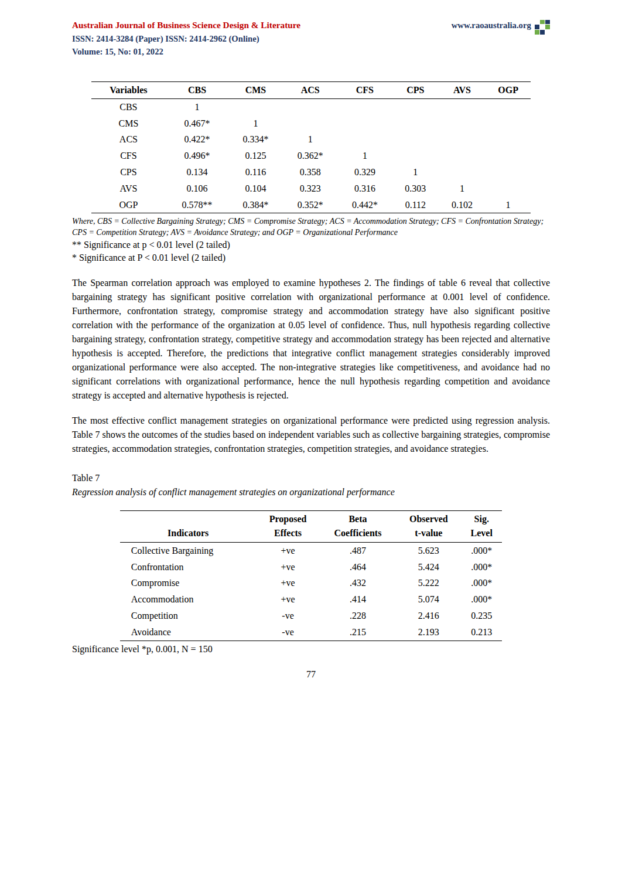www.raoaustralia.org
Australian Journal of Business Science Design & Literature
ISSN: 2414-3284 (Paper) ISSN: 2414-2962 (Online)
Volume: 15, No: 01, 2022
| Variables | CBS | CMS | ACS | CFS | CPS | AVS | OGP |
| --- | --- | --- | --- | --- | --- | --- | --- |
| CBS | 1 | | | | | | |
| CMS | 0.467* | 1 | | | | | |
| ACS | 0.422* | 0.334* | 1 | | | | |
| CFS | 0.496* | 0.125 | 0.362* | 1 | | | |
| CPS | 0.134 | 0.116 | 0.358 | 0.329 | 1 | | |
| AVS | 0.106 | 0.104 | 0.323 | 0.316 | 0.303 | 1 | |
| OGP | 0.578** | 0.384* | 0.352* | 0.442* | 0.112 | 0.102 | 1 |
Where, CBS = Collective Bargaining Strategy; CMS = Compromise Strategy; ACS = Accommodation Strategy; CFS = Confrontation Strategy; CPS = Competition Strategy; AVS = Avoidance Strategy; and OGP = Organizational Performance
** Significance at p < 0.01 level (2 tailed)
* Significance at P < 0.01 level (2 tailed)
The Spearman correlation approach was employed to examine hypotheses 2. The findings of table 6 reveal that collective bargaining strategy has significant positive correlation with organizational performance at 0.001 level of confidence. Furthermore, confrontation strategy, compromise strategy and accommodation strategy have also significant positive correlation with the performance of the organization at 0.05 level of confidence. Thus, null hypothesis regarding collective bargaining strategy, confrontation strategy, competitive strategy and accommodation strategy has been rejected and alternative hypothesis is accepted. Therefore, the predictions that integrative conflict management strategies considerably improved organizational performance were also accepted. The non-integrative strategies like competitiveness, and avoidance had no significant correlations with organizational performance, hence the null hypothesis regarding competition and avoidance strategy is accepted and alternative hypothesis is rejected.
The most effective conflict management strategies on organizational performance were predicted using regression analysis. Table 7 shows the outcomes of the studies based on independent variables such as collective bargaining strategies, compromise strategies, accommodation strategies, confrontation strategies, competition strategies, and avoidance strategies.
Table 7
Regression analysis of conflict management strategies on organizational performance
| Indicators | Proposed Effects | Beta Coefficients | Observed t-value | Sig. Level |
| --- | --- | --- | --- | --- |
| Collective Bargaining | +ve | .487 | 5.623 | .000* |
| Confrontation | +ve | .464 | 5.424 | .000* |
| Compromise | +ve | .432 | 5.222 | .000* |
| Accommodation | +ve | .414 | 5.074 | .000* |
| Competition | -ve | .228 | 2.416 | 0.235 |
| Avoidance | -ve | .215 | 2.193 | 0.213 |
Significance level *p, 0.001, N = 150
77